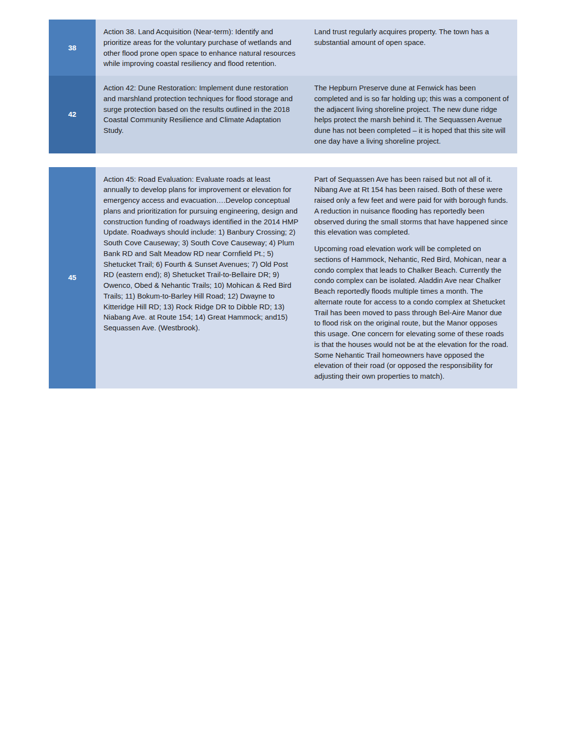| 38 | Action 38. Land Acquisition (Near-term): Identify and prioritize areas for the voluntary purchase of wetlands and other flood prone open space to enhance natural resources while improving coastal resiliency and flood retention. | Land trust regularly acquires property. The town has a substantial amount of open space. |
| 42 | Action 42: Dune Restoration: Implement dune restoration and marshland protection techniques for flood storage and surge protection based on the results outlined in the 2018 Coastal Community Resilience and Climate Adaptation Study. | The Hepburn Preserve dune at Fenwick has been completed and is so far holding up; this was a component of the adjacent living shoreline project. The new dune ridge helps protect the marsh behind it. The Sequassen Avenue dune has not been completed – it is hoped that this site will one day have a living shoreline project. |
| 45 | Action 45: Road Evaluation: Evaluate roads at least annually to develop plans for improvement or elevation for emergency access and evacuation….Develop conceptual plans and prioritization for pursuing engineering, design and construction funding of roadways identified in the 2014 HMP Update. Roadways should include: 1) Banbury Crossing; 2) South Cove Causeway; 3) South Cove Causeway; 4) Plum Bank RD and Salt Meadow RD near Cornfield Pt.; 5) Shetucket Trail; 6) Fourth & Sunset Avenues; 7) Old Post RD (eastern end); 8) Shetucket Trail-to-Bellaire DR; 9) Owenco, Obed & Nehantic Trails; 10) Mohican & Red Bird Trails; 11) Bokum-to-Barley Hill Road; 12) Dwayne to Kitteridge Hill RD; 13) Rock Ridge DR to Dibble RD; 13) Niabang Ave. at Route 154; 14) Great Hammock; and15) Sequassen Ave. (Westbrook). | Part of Sequassen Ave has been raised but not all of it. Nibang Ave at Rt 154 has been raised. Both of these were raised only a few feet and were paid for with borough funds. A reduction in nuisance flooding has reportedly been observed during the small storms that have happened since this elevation was completed. Upcoming road elevation work will be completed on sections of Hammock, Nehantic, Red Bird, Mohican, near a condo complex that leads to Chalker Beach. Currently the condo complex can be isolated. Aladdin Ave near Chalker Beach reportedly floods multiple times a month. The alternate route for access to a condo complex at Shetucket Trail has been moved to pass through Bel-Aire Manor due to flood risk on the original route, but the Manor opposes this usage. One concern for elevating some of these roads is that the houses would not be at the elevation for the road. Some Nehantic Trail homeowners have opposed the elevation of their road (or opposed the responsibility for adjusting their own properties to match). |